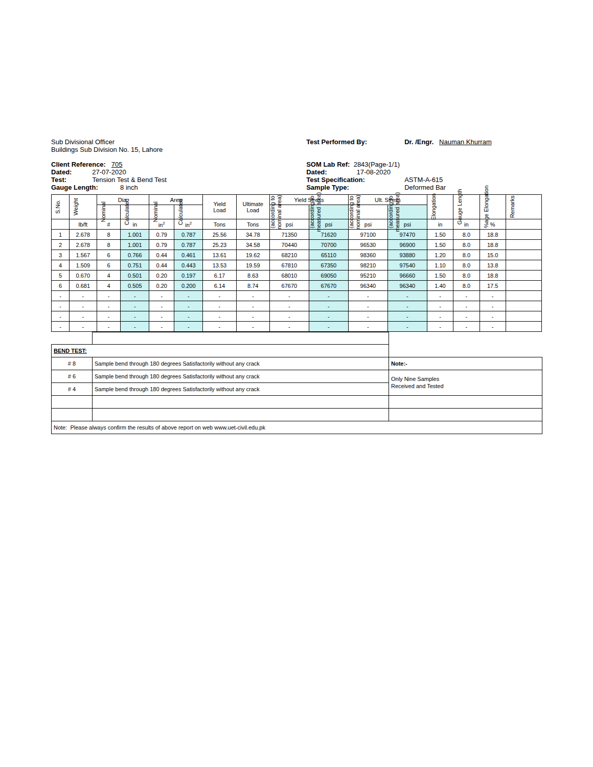| Sub Divisional Officer | Test Performed By: | Dr. /Engr. Nauman Khurram |
| Buildings Sub Division No. 15, Lahore | | |
| Client Reference: 705 | SOM Lab Ref: 2843(Page-1/1) |
| Dated: 27-07-2020 | Dated: 17-08-2020 |
| Test: Tension Test & Bend Test | Test Specification: | ASTM-A-615 |
| Gauge Length: 8 inch | Sample Type: | Deformed Bar |
| S.No. | Weight | Dia. | Area | Yield Load | Ultimate Load | Yield Stress | Ult. Stress | Elongation | Gauge Length | %age Elongation | Remarks |
| --- | --- | --- | --- | --- | --- | --- | --- | --- | --- | --- | --- |
| Nominal | Calculated | Nominal | Calculated | (according to nominal area) | (according to measured area) | (according to nominal area) | (according to measured area) |
| | lb/ft | # | in | in 2 | in 2 | Tons | Tons | psi | psi | psi | psi | in | in | % | |
| 1 | 2.678 | 8 | 1.001 | 0.79 | 0.787 | 25.56 | 34.78 | 71350 | 71620 | 97100 | 97470 | 1.50 | 8.0 | 18.8 | |
| 2 | 2.678 | 8 | 1.001 | 0.79 | 0.787 | 25.23 | 34.58 | 70440 | 70700 | 96530 | 96900 | 1.50 | 8.0 | 18.8 | |
| 3 | 1.567 | 6 | 0.766 | 0.44 | 0.461 | 13.61 | 19.62 | 68210 | 65110 | 98360 | 93880 | 1.20 | 8.0 | 15.0 | |
| 4 | 1.509 | 6 | 0.751 | 0.44 | 0.443 | 13.53 | 19.59 | 67810 | 67350 | 98210 | 97540 | 1.10 | 8.0 | 13.8 | |
| 5 | 0.670 | 4 | 0.501 | 0.20 | 0.197 | 6.17 | 8.63 | 68010 | 69050 | 95210 | 96660 | 1.50 | 8.0 | 18.8 | |
| 6 | 0.681 | 4 | 0.505 | 0.20 | 0.200 | 6.14 | 8.74 | 67670 | 67670 | 96340 | 96340 | 1.40 | 8.0 | 17.5 | |
| - | - | - | - | - | - | - | - | - | - | - | - | - | - | - | |
| - | - | - | - | - | - | - | - | - | - | - | - | - | - | - | |
| - | - | - | - | - | - | - | - | - | - | - | - | - | - | - | |
| - | - | - | - | - | - | - | - | - | - | - | - | - | - | - | |
| BEND TEST: | |
| # 8 | Sample bend through 180 degrees Satisfactorily without any crack | Note:- |
| # 6 | Sample bend through 180 degrees Satisfactorily without any crack | Only Nine Samples Received and Tested |
| # 4 | Sample bend through 180 degrees Satisfactorily without any crack |
| Note: Please always confirm the results of above report on web www.uet-civil.edu.pk |